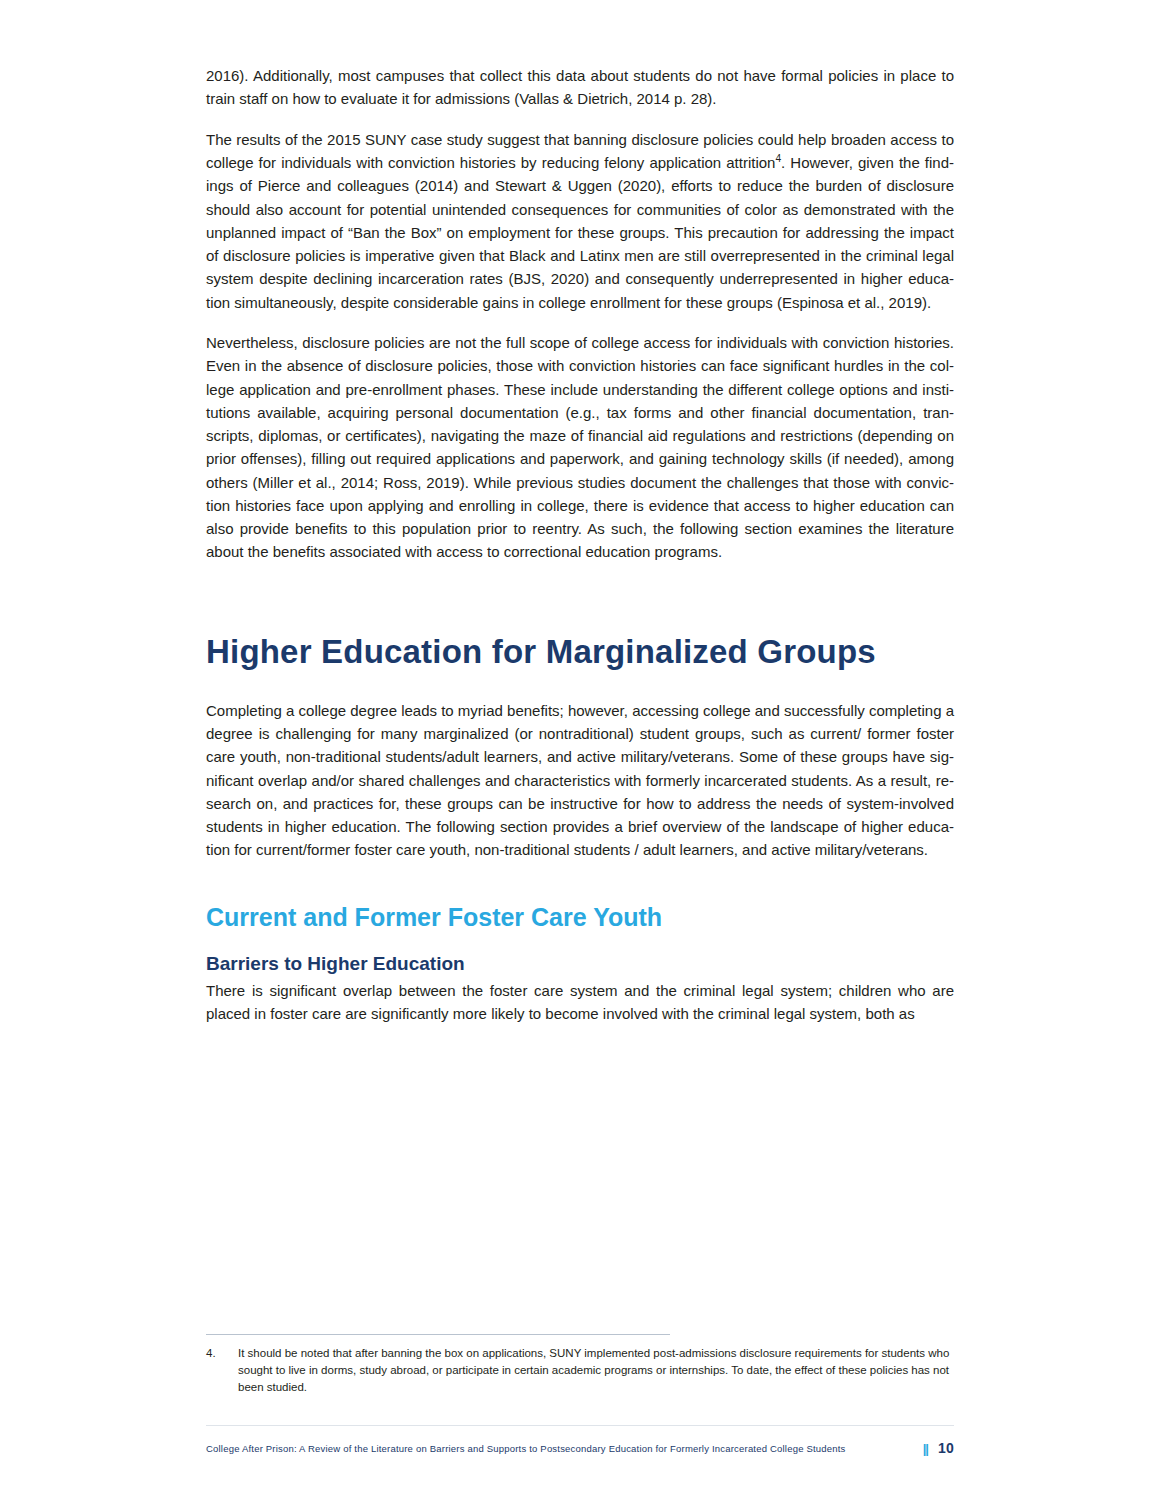2016). Additionally, most campuses that collect this data about students do not have formal policies in place to train staff on how to evaluate it for admissions (Vallas & Dietrich, 2014 p. 28).
The results of the 2015 SUNY case study suggest that banning disclosure policies could help broaden access to college for individuals with conviction histories by reducing felony application attrition4. However, given the findings of Pierce and colleagues (2014) and Stewart & Uggen (2020), efforts to reduce the burden of disclosure should also account for potential unintended consequences for communities of color as demonstrated with the unplanned impact of “Ban the Box” on employment for these groups. This precaution for addressing the impact of disclosure policies is imperative given that Black and Latinx men are still overrepresented in the criminal legal system despite declining incarceration rates (BJS, 2020) and consequently underrepresented in higher education simultaneously, despite considerable gains in college enrollment for these groups (Espinosa et al., 2019).
Nevertheless, disclosure policies are not the full scope of college access for individuals with conviction histories. Even in the absence of disclosure policies, those with conviction histories can face significant hurdles in the college application and pre-enrollment phases. These include understanding the different college options and institutions available, acquiring personal documentation (e.g., tax forms and other financial documentation, transcripts, diplomas, or certificates), navigating the maze of financial aid regulations and restrictions (depending on prior offenses), filling out required applications and paperwork, and gaining technology skills (if needed), among others (Miller et al., 2014; Ross, 2019). While previous studies document the challenges that those with conviction histories face upon applying and enrolling in college, there is evidence that access to higher education can also provide benefits to this population prior to reentry. As such, the following section examines the literature about the benefits associated with access to correctional education programs.
Higher Education for Marginalized Groups
Completing a college degree leads to myriad benefits; however, accessing college and successfully completing a degree is challenging for many marginalized (or nontraditional) student groups, such as current/ former foster care youth, non-traditional students/adult learners, and active military/veterans. Some of these groups have significant overlap and/or shared challenges and characteristics with formerly incarcerated students. As a result, research on, and practices for, these groups can be instructive for how to address the needs of system-involved students in higher education. The following section provides a brief overview of the landscape of higher education for current/former foster care youth, non-traditional students / adult learners, and active military/veterans.
Current and Former Foster Care Youth
Barriers to Higher Education
There is significant overlap between the foster care system and the criminal legal system; children who are placed in foster care are significantly more likely to become involved with the criminal legal system, both as
4.
It should be noted that after banning the box on applications, SUNY implemented post-admissions disclosure requirements for students who sought to live in dorms, study abroad, or participate in certain academic programs or internships. To date, the effect of these policies has not been studied.
College After Prison: A Review of the Literature on Barriers and Supports to Postsecondary Education for Formerly Incarcerated College Students
||
10